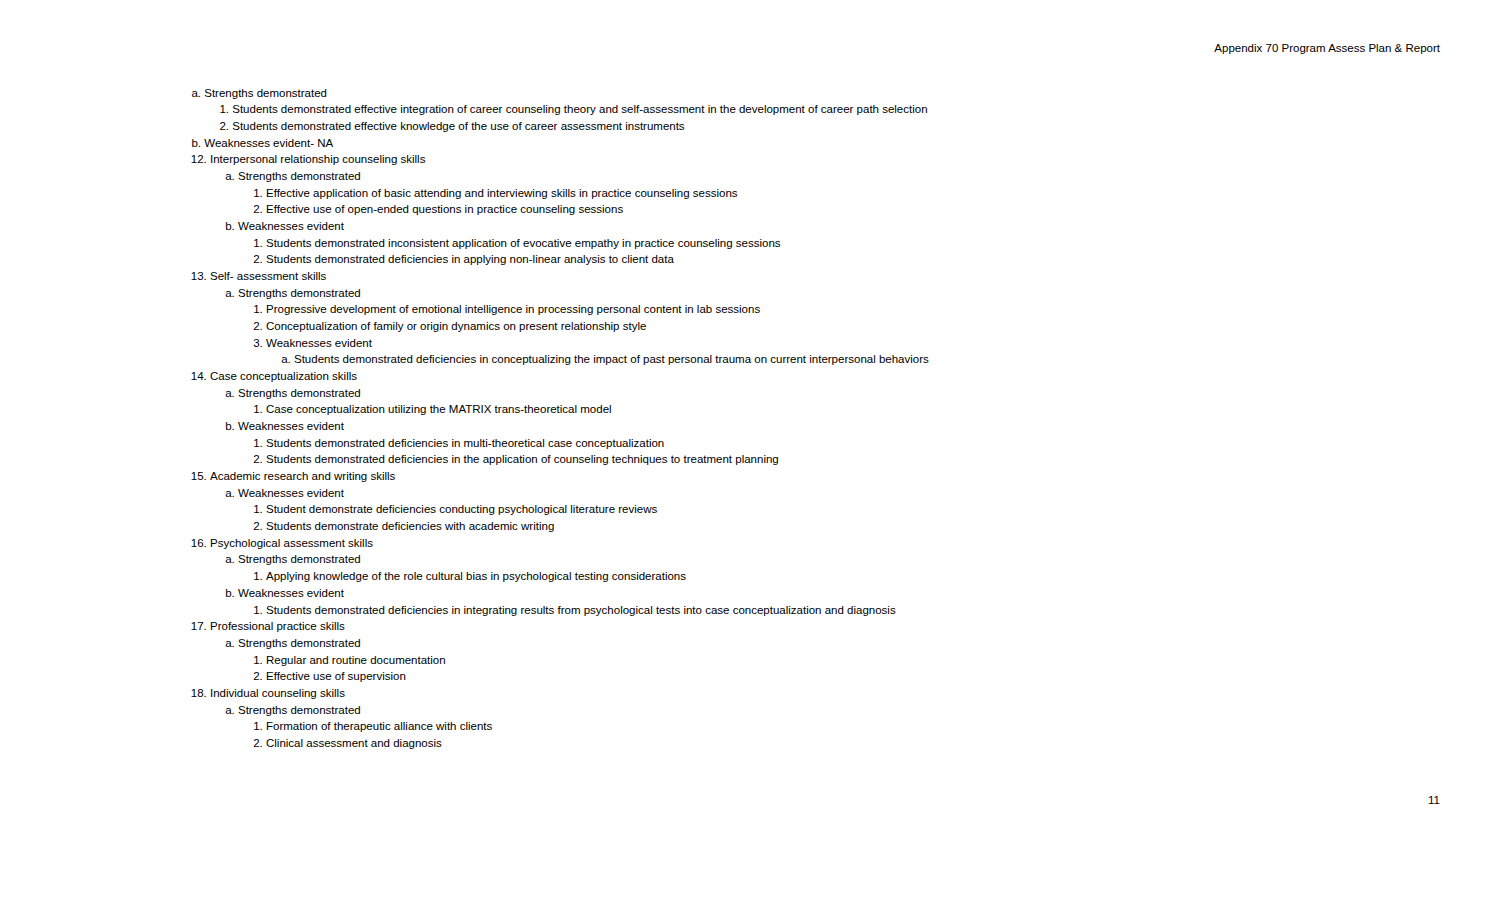Appendix 70 Program Assess Plan & Report
Strengths demonstrated
Students demonstrated effective integration of career counseling theory and self-assessment in the development of career path selection
Students demonstrated effective knowledge of the use of career assessment instruments
Weaknesses evident- NA
Interpersonal relationship counseling skills
Strengths demonstrated
Effective application of basic attending and interviewing skills in practice counseling sessions
Effective use of open-ended questions in practice counseling sessions
Weaknesses evident
Students demonstrated inconsistent application of evocative empathy in practice counseling sessions
Students demonstrated deficiencies in applying non-linear analysis to client data
Self- assessment skills
Strengths demonstrated
Progressive development of emotional intelligence in processing personal content in lab sessions
Conceptualization of family or origin dynamics on present relationship style
Weaknesses evident
Students demonstrated deficiencies in conceptualizing the impact of past personal trauma on current interpersonal behaviors
Case conceptualization skills
Strengths demonstrated
Case conceptualization utilizing the MATRIX trans-theoretical model
Weaknesses evident
Students demonstrated deficiencies in multi-theoretical case conceptualization
Students demonstrated deficiencies in the application of counseling techniques to treatment planning
Academic research and writing skills
Weaknesses evident
Student demonstrate deficiencies conducting psychological literature reviews
Students demonstrate deficiencies with academic writing
Psychological assessment skills
Strengths demonstrated
Applying knowledge of the role cultural bias in psychological testing considerations
Weaknesses evident
Students demonstrated deficiencies in integrating results from psychological tests into case conceptualization and diagnosis
Professional practice skills
Strengths demonstrated
Regular and routine documentation
Effective use of supervision
Individual counseling skills
Strengths demonstrated
Formation of therapeutic alliance with clients
Clinical assessment and diagnosis
11